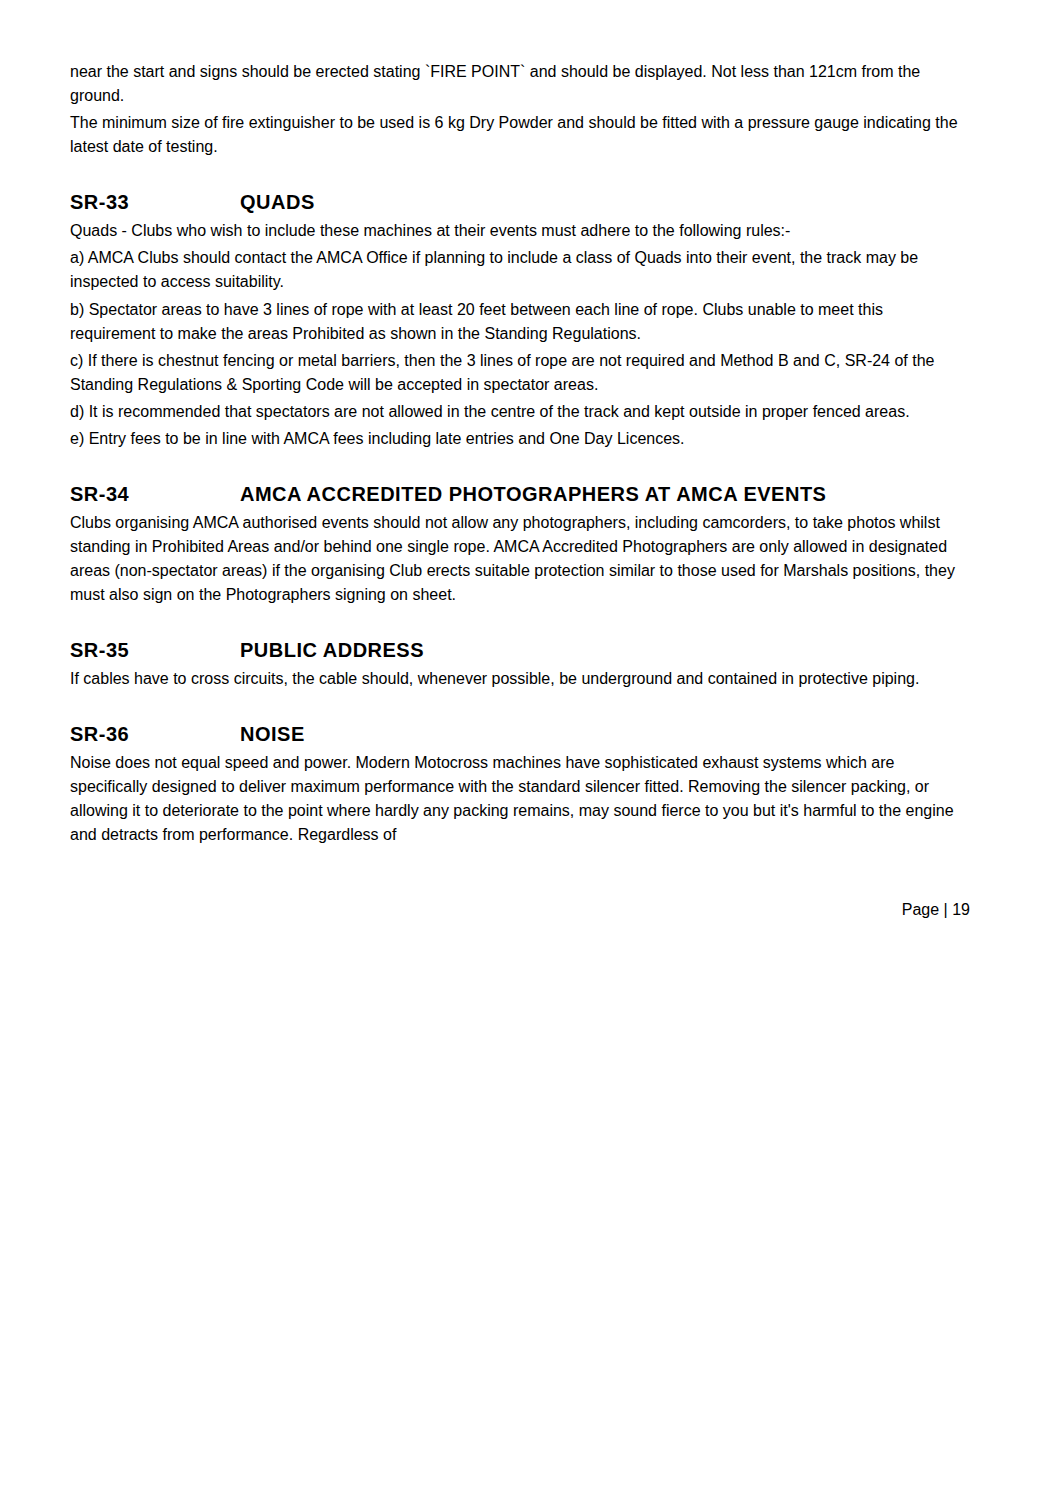near the start and signs should be erected stating `FIRE POINT` and should be displayed. Not less than 121cm from the ground.
The minimum size of fire extinguisher to be used is 6 kg Dry Powder and should be fitted with a pressure gauge indicating the latest date of testing.
SR-33 Quads
Quads - Clubs who wish to include these machines at their events must adhere to the following rules:-
a) AMCA Clubs should contact the AMCA Office if planning to include a class of Quads into their event, the track may be inspected to access suitability.
b) Spectator areas to have 3 lines of rope with at least 20 feet between each line of rope. Clubs unable to meet this requirement to make the areas Prohibited as shown in the Standing Regulations.
c) If there is chestnut fencing or metal barriers, then the 3 lines of rope are not required and Method B and C, SR-24 of the Standing Regulations & Sporting Code will be accepted in spectator areas.
d) It is recommended that spectators are not allowed in the centre of the track and kept outside in proper fenced areas.
e) Entry fees to be in line with AMCA fees including late entries and One Day Licences.
SR-34 AMCA Accredited Photographers at AMCA Events
Clubs organising AMCA authorised events should not allow any photographers, including camcorders, to take photos whilst standing in Prohibited Areas and/or behind one single rope. AMCA Accredited Photographers are only allowed in designated areas (non-spectator areas) if the organising Club erects suitable protection similar to those used for Marshals positions, they must also sign on the Photographers signing on sheet.
SR-35 Public Address
If cables have to cross circuits, the cable should, whenever possible, be underground and contained in protective piping.
SR-36 Noise
Noise does not equal speed and power. Modern Motocross machines have sophisticated exhaust systems which are specifically designed to deliver maximum performance with the standard silencer fitted. Removing the silencer packing, or allowing it to deteriorate to the point where hardly any packing remains, may sound fierce to you but it's harmful to the engine and detracts from performance. Regardless of
Page | 19